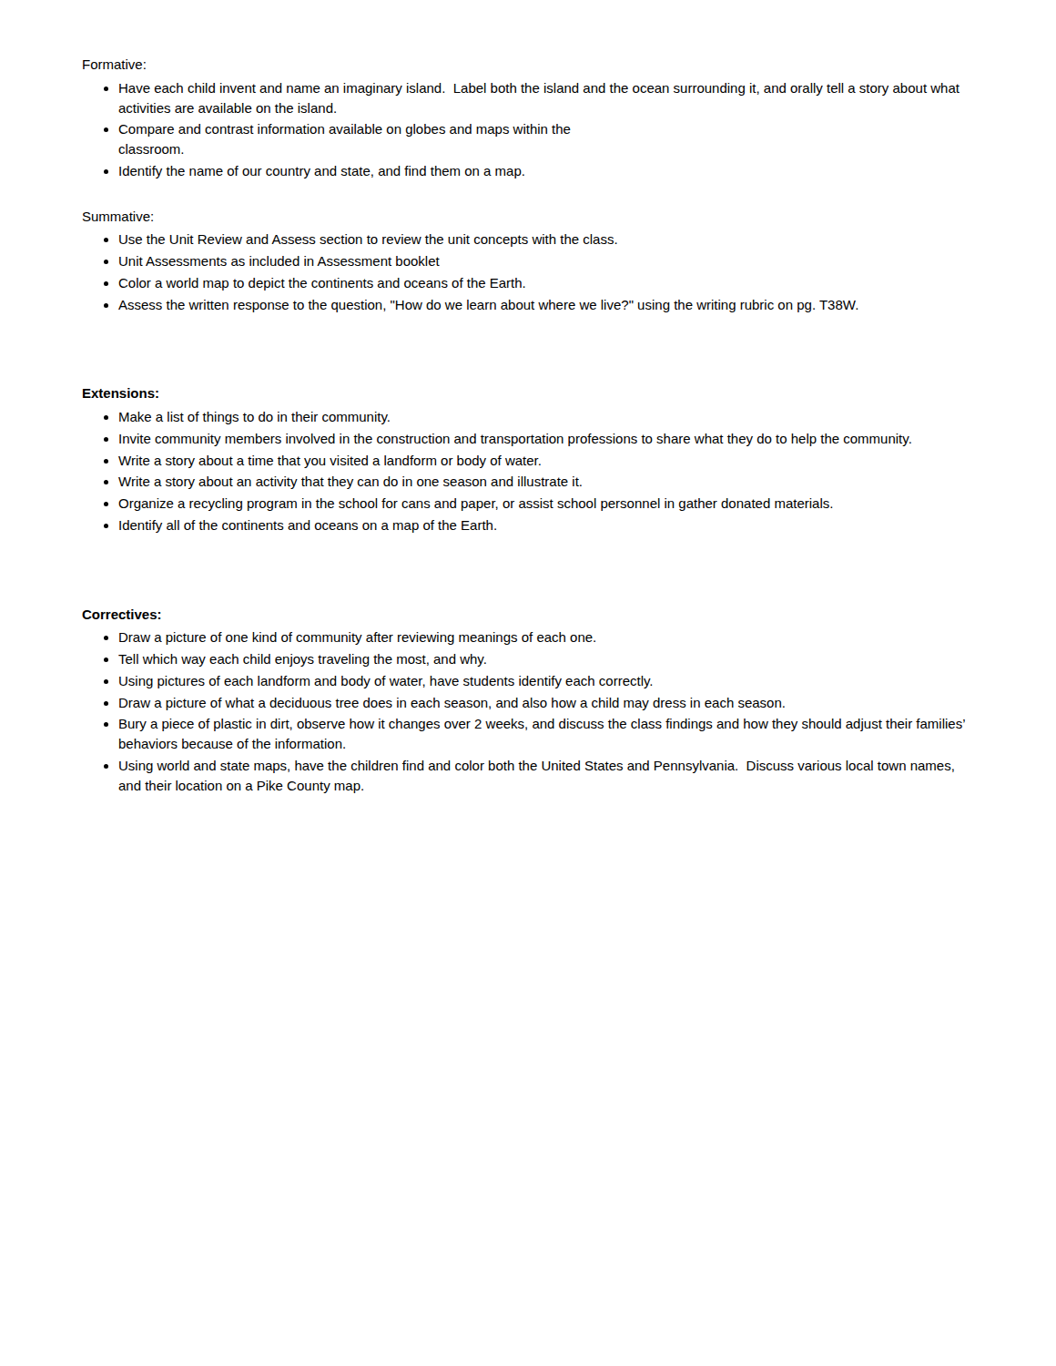Formative:
Have each child invent and name an imaginary island. Label both the island and the ocean surrounding it, and orally tell a story about what activities are available on the island.
Compare and contrast information available on globes and maps within the
classroom.
Identify the name of our country and state, and find them on a map.
Summative:
Use the Unit Review and Assess section to review the unit concepts with the class.
Unit Assessments as included in Assessment booklet
Color a world map to depict the continents and oceans of the Earth.
Assess the written response to the question, "How do we learn about where we live?" using the writing rubric on pg. T38W.
Extensions:
Make a list of things to do in their community.
Invite community members involved in the construction and transportation professions to share what they do to help the community.
Write a story about a time that you visited a landform or body of water.
Write a story about an activity that they can do in one season and illustrate it.
Organize a recycling program in the school for cans and paper, or assist school personnel in gather donated materials.
Identify all of the continents and oceans on a map of the Earth.
Correctives:
Draw a picture of one kind of community after reviewing meanings of each one.
Tell which way each child enjoys traveling the most, and why.
Using pictures of each landform and body of water, have students identify each correctly.
Draw a picture of what a deciduous tree does in each season, and also how a child may dress in each season.
Bury a piece of plastic in dirt, observe how it changes over 2 weeks, and discuss the class findings and how they should adjust their families’ behaviors because of the information.
Using world and state maps, have the children find and color both the United States and Pennsylvania. Discuss various local town names, and their location on a Pike County map.